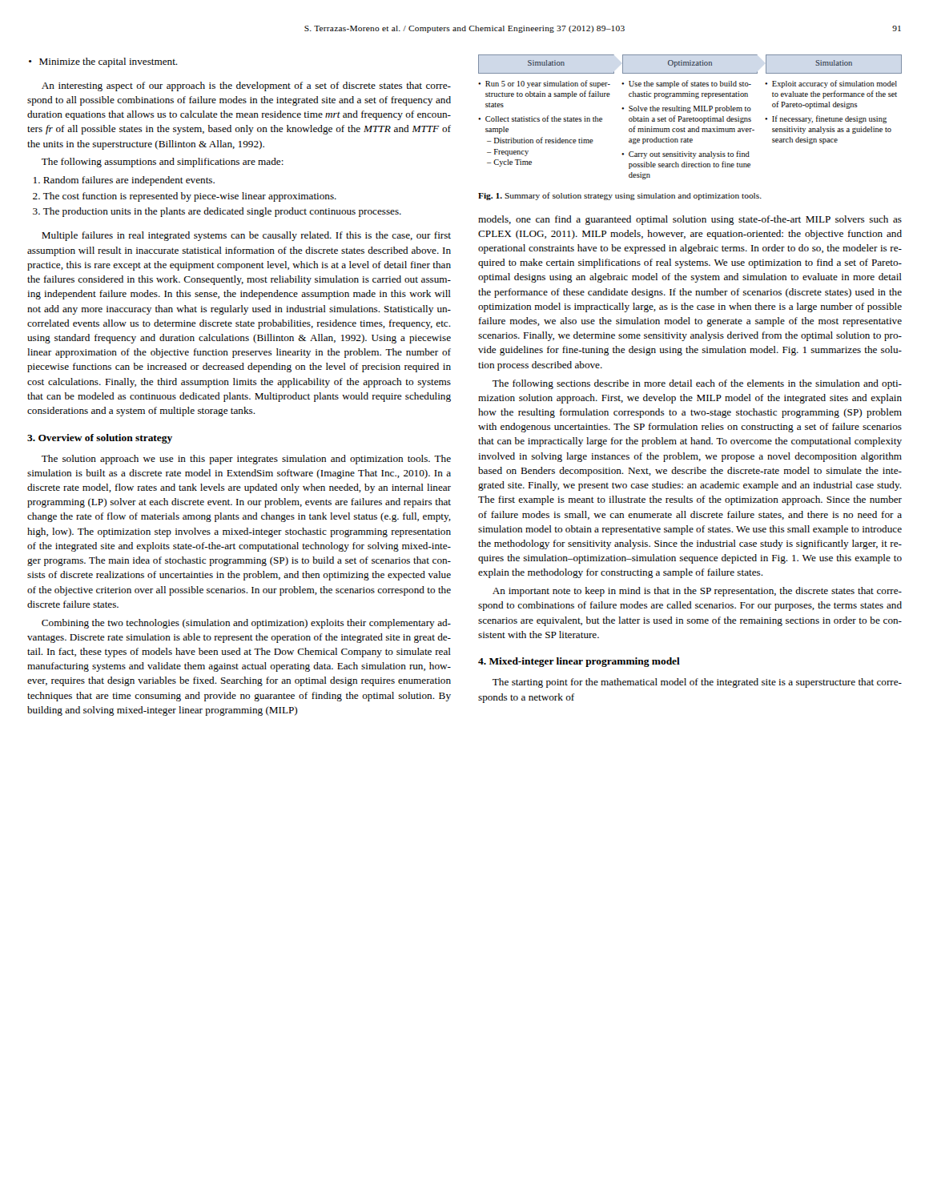S. Terrazas-Moreno et al. / Computers and Chemical Engineering 37 (2012) 89–103 91
Minimize the capital investment.
An interesting aspect of our approach is the development of a set of discrete states that correspond to all possible combinations of failure modes in the integrated site and a set of frequency and duration equations that allows us to calculate the mean residence time mrt and frequency of encounters fr of all possible states in the system, based only on the knowledge of the MTTR and MTTF of the units in the superstructure (Billinton & Allan, 1992).
The following assumptions and simplifications are made:
Random failures are independent events.
The cost function is represented by piece-wise linear approximations.
The production units in the plants are dedicated single product continuous processes.
Multiple failures in real integrated systems can be causally related. If this is the case, our first assumption will result in inaccurate statistical information of the discrete states described above. In practice, this is rare except at the equipment component level, which is at a level of detail finer than the failures considered in this work. Consequently, most reliability simulation is carried out assuming independent failure modes. In this sense, the independence assumption made in this work will not add any more inaccuracy than what is regularly used in industrial simulations. Statistically uncorrelated events allow us to determine discrete state probabilities, residence times, frequency, etc. using standard frequency and duration calculations (Billinton & Allan, 1992). Using a piecewise linear approximation of the objective function preserves linearity in the problem. The number of piecewise functions can be increased or decreased depending on the level of precision required in cost calculations. Finally, the third assumption limits the applicability of the approach to systems that can be modeled as continuous dedicated plants. Multiproduct plants would require scheduling considerations and a system of multiple storage tanks.
3. Overview of solution strategy
The solution approach we use in this paper integrates simulation and optimization tools. The simulation is built as a discrete rate model in ExtendSim software (Imagine That Inc., 2010). In a discrete rate model, flow rates and tank levels are updated only when needed, by an internal linear programming (LP) solver at each discrete event. In our problem, events are failures and repairs that change the rate of flow of materials among plants and changes in tank level status (e.g. full, empty, high, low). The optimization step involves a mixed-integer stochastic programming representation of the integrated site and exploits state-of-the-art computational technology for solving mixed-integer programs. The main idea of stochastic programming (SP) is to build a set of scenarios that consists of discrete realizations of uncertainties in the problem, and then optimizing the expected value of the objective criterion over all possible scenarios. In our problem, the scenarios correspond to the discrete failure states.
Combining the two technologies (simulation and optimization) exploits their complementary advantages. Discrete rate simulation is able to represent the operation of the integrated site in great detail. In fact, these types of models have been used at The Dow Chemical Company to simulate real manufacturing systems and validate them against actual operating data. Each simulation run, however, requires that design variables be fixed. Searching for an optimal design requires enumeration techniques that are time consuming and provide no guarantee of finding the optimal solution. By building and solving mixed-integer linear programming (MILP)
Simulation
Optimization
Simulation
Run 5 or 10 year simulation of superstructure to obtain a sample of failure states
Collect statistics of the states in the sample
Distribution of residence time
Frequency
Cycle Time
Use the sample of states to build stochastic programming representation
Solve the resulting MILP problem to obtain a set of Paretooptimal designs of minimum cost and maximum average production rate
Carry out sensitivity analysis to find possible search direction to fine tune design
Exploit accuracy of simulation model to evaluate the performance of the set of Pareto-optimal designs
If necessary, finetune design using sensitivity analysis as a guideline to search design space
Fig. 1. Summary of solution strategy using simulation and optimization tools.
models, one can find a guaranteed optimal solution using state-of-the-art MILP solvers such as CPLEX (ILOG, 2011). MILP models, however, are equation-oriented: the objective function and operational constraints have to be expressed in algebraic terms. In order to do so, the modeler is required to make certain simplifications of real systems. We use optimization to find a set of Pareto-optimal designs using an algebraic model of the system and simulation to evaluate in more detail the performance of these candidate designs. If the number of scenarios (discrete states) used in the optimization model is impractically large, as is the case in when there is a large number of possible failure modes, we also use the simulation model to generate a sample of the most representative scenarios. Finally, we determine some sensitivity analysis derived from the optimal solution to provide guidelines for fine-tuning the design using the simulation model. Fig. 1 summarizes the solution process described above.
The following sections describe in more detail each of the elements in the simulation and optimization solution approach. First, we develop the MILP model of the integrated sites and explain how the resulting formulation corresponds to a two-stage stochastic programming (SP) problem with endogenous uncertainties. The SP formulation relies on constructing a set of failure scenarios that can be impractically large for the problem at hand. To overcome the computational complexity involved in solving large instances of the problem, we propose a novel decomposition algorithm based on Benders decomposition. Next, we describe the discrete-rate model to simulate the integrated site. Finally, we present two case studies: an academic example and an industrial case study. The first example is meant to illustrate the results of the optimization approach. Since the number of failure modes is small, we can enumerate all discrete failure states, and there is no need for a simulation model to obtain a representative sample of states. We use this small example to introduce the methodology for sensitivity analysis. Since the industrial case study is significantly larger, it requires the simulation–optimization–simulation sequence depicted in Fig. 1. We use this example to explain the methodology for constructing a sample of failure states.
An important note to keep in mind is that in the SP representation, the discrete states that correspond to combinations of failure modes are called scenarios. For our purposes, the terms states and scenarios are equivalent, but the latter is used in some of the remaining sections in order to be consistent with the SP literature.
4. Mixed-integer linear programming model
The starting point for the mathematical model of the integrated site is a superstructure that corresponds to a network of